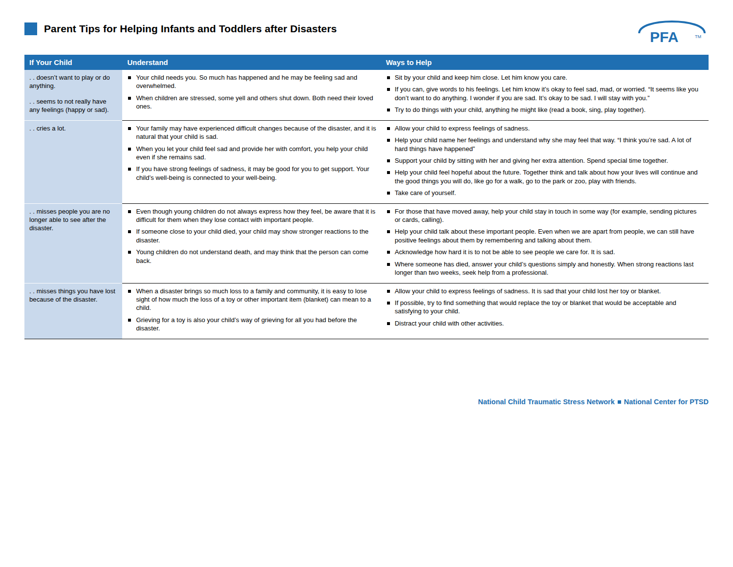Parent Tips for Helping Infants and Toddlers after Disasters
PFA TM
| If Your Child | Understand | Ways to Help |
| --- | --- | --- |
| . . doesn’t want to play or do anything. . . seems to not really have any feelings (happy or sad). | Your child needs you. So much has happened and he may be feeling sad and overwhelmed. When children are stressed, some yell and others shut down. Both need their loved ones. | Sit by your child and keep him close. Let him know you care. If you can, give words to his feelings. Let him know it’s okay to feel sad, mad, or worried. “It seems like you don’t want to do anything. I wonder if you are sad. It’s okay to be sad. I will stay with you.” Try to do things with your child, anything he might like (read a book, sing, play together). |
| . . cries a lot. | Your family may have experienced difficult changes because of the disaster, and it is natural that your child is sad. When you let your child feel sad and provide her with comfort, you help your child even if she remains sad. If you have strong feelings of sadness, it may be good for you to get support. Your child’s well-being is connected to your well-being. | Allow your child to express feelings of sadness. Help your child name her feelings and understand why she may feel that way. “I think you’re sad. A lot of hard things have happened” Support your child by sitting with her and giving her extra attention. Spend special time together. Help your child feel hopeful about the future. Together think and talk about how your lives will continue and the good things you will do, like go for a walk, go to the park or zoo, play with friends. Take care of yourself. |
| . . misses people you are no longer able to see after the disaster. | Even though young children do not always express how they feel, be aware that it is difficult for them when they lose contact with important people. If someone close to your child died, your child may show stronger reactions to the disaster. Young children do not understand death, and may think that the person can come back. | For those that have moved away, help your child stay in touch in some way (for example, sending pictures or cards, calling). Help your child talk about these important people. Even when we are apart from people, we can still have positive feelings about them by remembering and talking about them. Acknowledge how hard it is to not be able to see people we care for. It is sad. Where someone has died, answer your child’s questions simply and honestly. When strong reactions last longer than two weeks, seek help from a professional. |
| . . misses things you have lost because of the disaster. | When a disaster brings so much loss to a family and community, it is easy to lose sight of how much the loss of a toy or other important item (blanket) can mean to a child. Grieving for a toy is also your child’s way of grieving for all you had before the disaster. | Allow your child to express feelings of sadness. It is sad that your child lost her toy or blanket. If possible, try to find something that would replace the toy or blanket that would be acceptable and satisfying to your child. Distract your child with other activities. |
National Child Traumatic Stress Network National Center for PTSD